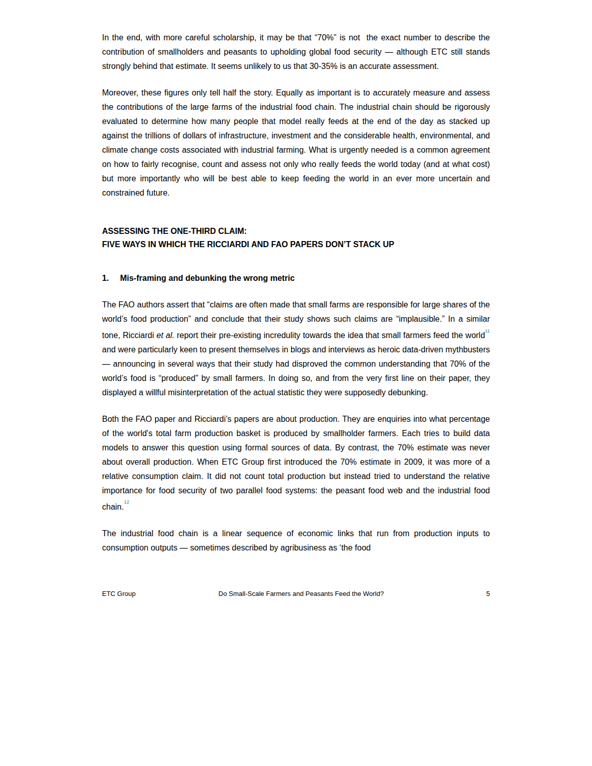In the end, with more careful scholarship, it may be that “70%” is not the exact number to describe the contribution of smallholders and peasants to upholding global food security — although ETC still stands strongly behind that estimate. It seems unlikely to us that 30-35% is an accurate assessment.
Moreover, these figures only tell half the story. Equally as important is to accurately measure and assess the contributions of the large farms of the industrial food chain. The industrial chain should be rigorously evaluated to determine how many people that model really feeds at the end of the day as stacked up against the trillions of dollars of infrastructure, investment and the considerable health, environmental, and climate change costs associated with industrial farming. What is urgently needed is a common agreement on how to fairly recognise, count and assess not only who really feeds the world today (and at what cost) but more importantly who will be best able to keep feeding the world in an ever more uncertain and constrained future.
Assessing the one-third claim:
Five ways in which the Ricciardi and FAO papers don’t stack up
1. Mis-framing and debunking the wrong metric
The FAO authors assert that “claims are often made that small farms are responsible for large shares of the world’s food production” and conclude that their study shows such claims are “implausible.” In a similar tone, Ricciardi et al. report their pre-existing incredulity towards the idea that small farmers feed the world11 and were particularly keen to present themselves in blogs and interviews as heroic data-driven mythbusters — announcing in several ways that their study had disproved the common understanding that 70% of the world’s food is “produced” by small farmers. In doing so, and from the very first line on their paper, they displayed a willful misinterpretation of the actual statistic they were supposedly debunking.
Both the FAO paper and Ricciardi’s papers are about production. They are enquiries into what percentage of the world's total farm production basket is produced by smallholder farmers. Each tries to build data models to answer this question using formal sources of data. By contrast, the 70% estimate was never about overall production. When ETC Group first introduced the 70% estimate in 2009, it was more of a relative consumption claim. It did not count total production but instead tried to understand the relative importance for food security of two parallel food systems: the peasant food web and the industrial food chain.12
The industrial food chain is a linear sequence of economic links that run from production inputs to consumption outputs — sometimes described by agribusiness as ‘the food
ETC Group
Do Small-Scale Farmers and Peasants Feed the World?
5